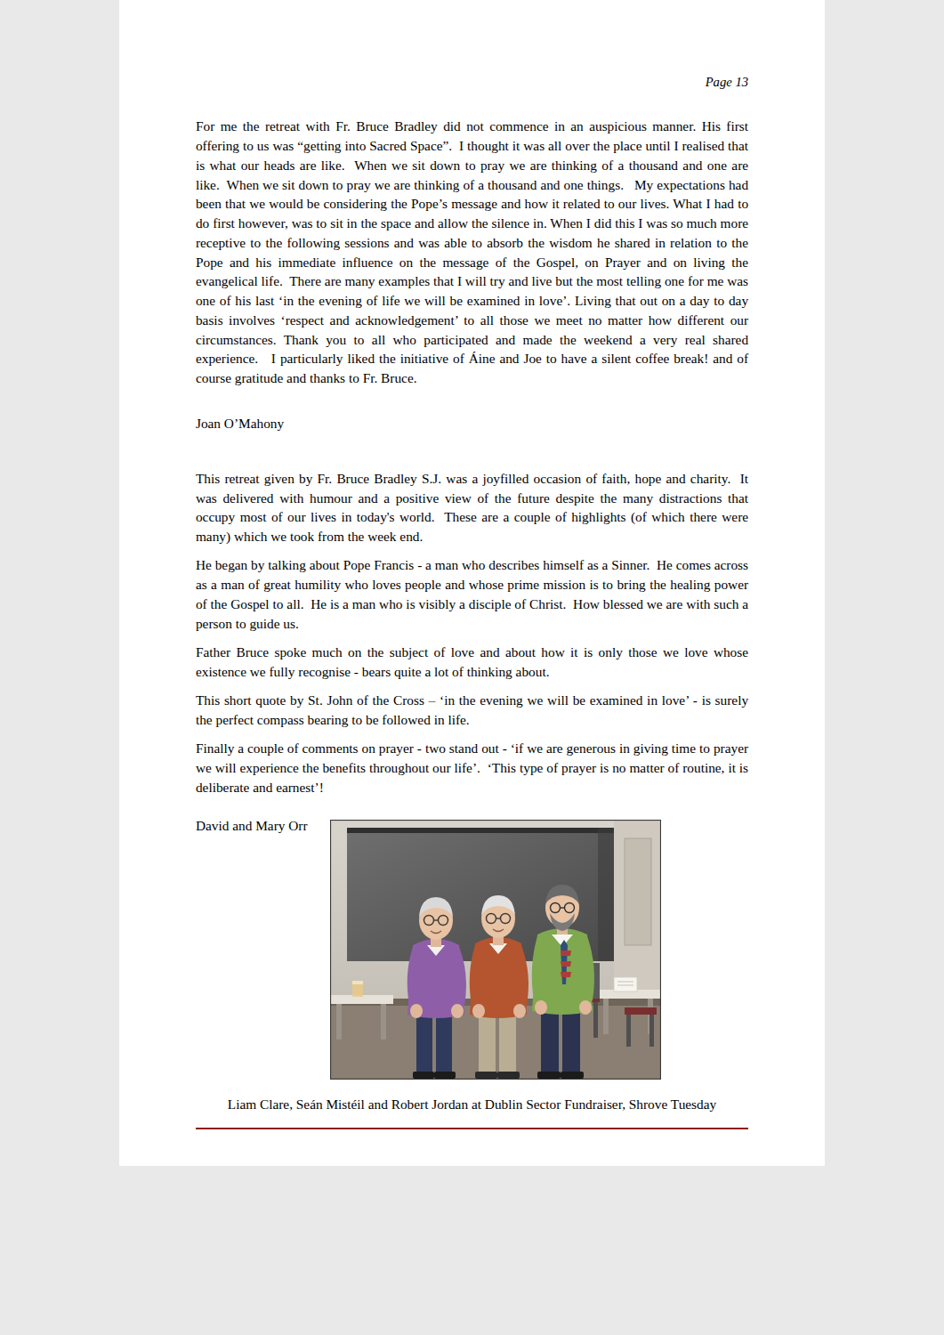Page 13
For me the retreat with Fr. Bruce Bradley did not commence in an auspicious manner. His first offering to us was “getting into Sacred Space”. I thought it was all over the place until I realised that is what our heads are like. When we sit down to pray we are thinking of a thousand and one are like. When we sit down to pray we are thinking of a thousand and one things. My expectations had been that we would be considering the Pope’s message and how it related to our lives. What I had to do first however, was to sit in the space and allow the silence in. When I did this I was so much more receptive to the following sessions and was able to absorb the wisdom he shared in relation to the Pope and his immediate influence on the message of the Gospel, on Prayer and on living the evangelical life. There are many examples that I will try and live but the most telling one for me was one of his last ‘in the evening of life we will be examined in love’. Living that out on a day to day basis involves ‘respect and acknowledgement’ to all those we meet no matter how different our circumstances. Thank you to all who participated and made the weekend a very real shared experience. I particularly liked the initiative of Áine and Joe to have a silent coffee break! and of course gratitude and thanks to Fr. Bruce.
Joan O’Mahony
This retreat given by Fr. Bruce Bradley S.J. was a joyfilled occasion of faith, hope and charity. It was delivered with humour and a positive view of the future despite the many distractions that occupy most of our lives in today's world. These are a couple of highlights (of which there were many) which we took from the week end.
He began by talking about Pope Francis - a man who describes himself as a Sinner. He comes across as a man of great humility who loves people and whose prime mission is to bring the healing power of the Gospel to all. He is a man who is visibly a disciple of Christ. How blessed we are with such a person to guide us.
Father Bruce spoke much on the subject of love and about how it is only those we love whose existence we fully recognise - bears quite a lot of thinking about.
This short quote by St. John of the Cross – ‘in the evening we will be examined in love’ - is surely the perfect compass bearing to be followed in life.
Finally a couple of comments on prayer - two stand out - ‘if we are generous in giving time to prayer we will experience the benefits throughout our life’. ‘This type of prayer is no matter of routine, it is deliberate and earnest’!
David and Mary Orr
Liam Clare, Seán Mistéil and Robert Jordan at Dublin Sector Fundraiser, Shrove Tuesday